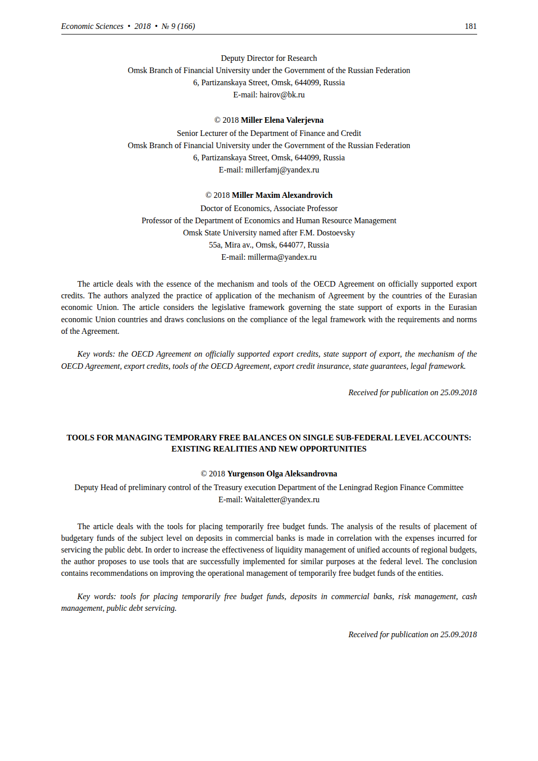Economic Sciences • 2018 • № 9 (166) 181
Deputy Director for Research
Omsk Branch of Financial University under the Government of the Russian Federation
6, Partizanskaya Street, Omsk, 644099, Russia
E-mail: hairov@bk.ru
© 2018 Miller Elena Valerjevna
Senior Lecturer of the Department of Finance and Credit
Omsk Branch of Financial University under the Government of the Russian Federation
6, Partizanskaya Street, Omsk, 644099, Russia
E-mail: millerfamj@yandex.ru
© 2018 Miller Maxim Alexandrovich
Doctor of Economics, Associate Professor
Professor of the Department of Economics and Human Resource Management
Omsk State University named after F.M. Dostoevsky
55a, Mira av., Omsk, 644077, Russia
E-mail: millerma@yandex.ru
The article deals with the essence of the mechanism and tools of the OECD Agreement on officially supported export credits. The authors analyzed the practice of application of the mechanism of Agreement by the countries of the Eurasian economic Union. The article considers the legislative framework governing the state support of exports in the Eurasian economic Union countries and draws conclusions on the compliance of the legal framework with the requirements and norms of the Agreement.
Key words: the OECD Agreement on officially supported export credits, state support of export, the mechanism of the OECD Agreement, export credits, tools of the OECD Agreement, export credit insurance, state guarantees, legal framework.
Received for publication on 25.09.2018
Tools for managing temporary free balances on single sub-federal level accounts: existing realities and new opportunities
© 2018 Yurgenson Olga Aleksandrovna
Deputy Head of preliminary control of the Treasury execution Department of the Leningrad Region Finance Committee
E-mail: Waitaletter@yandex.ru
The article deals with the tools for placing temporarily free budget funds. The analysis of the results of placement of budgetary funds of the subject level on deposits in commercial banks is made in correlation with the expenses incurred for servicing the public debt. In order to increase the effectiveness of liquidity management of unified accounts of regional budgets, the author proposes to use tools that are successfully implemented for similar purposes at the federal level. The conclusion contains recommendations on improving the operational management of temporarily free budget funds of the entities.
Key words: tools for placing temporarily free budget funds, deposits in commercial banks, risk management, cash management, public debt servicing.
Received for publication on 25.09.2018